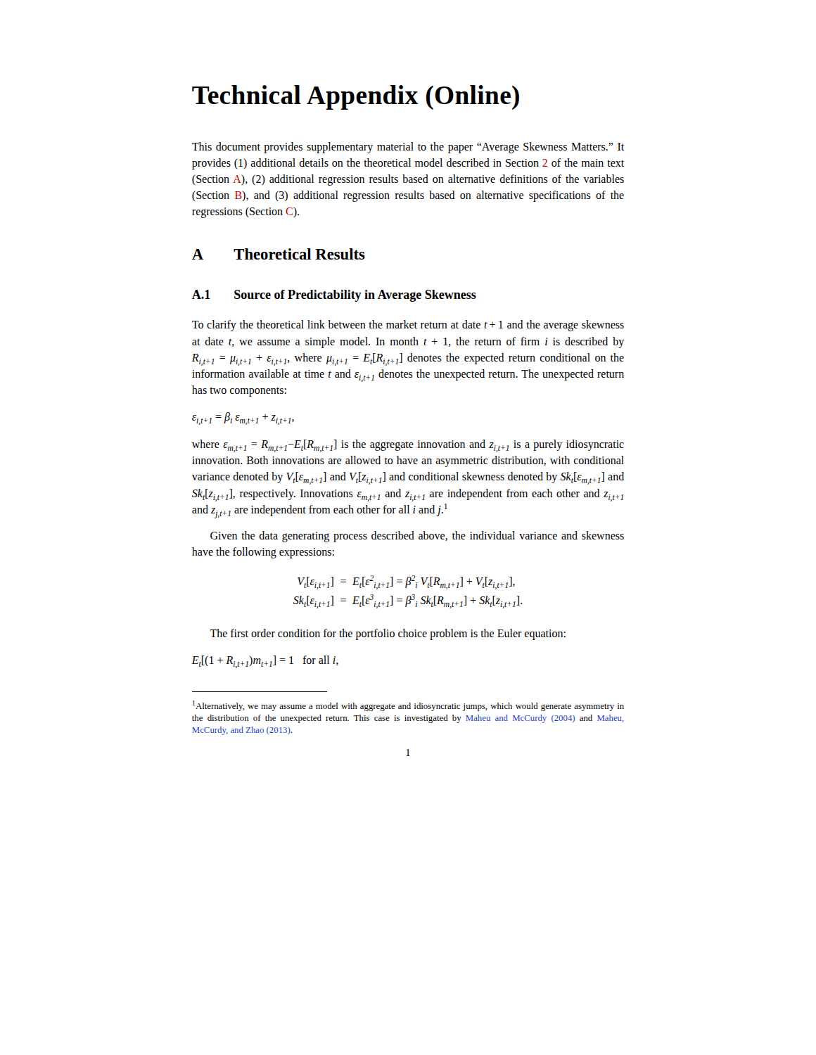Technical Appendix (Online)
This document provides supplementary material to the paper “Average Skewness Matters.” It provides (1) additional details on the theoretical model described in Section 2 of the main text (Section A), (2) additional regression results based on alternative definitions of the variables (Section B), and (3) additional regression results based on alternative specifications of the regressions (Section C).
ATheoretical Results
A.1 Source of Predictability in Average Skewness
To clarify the theoretical link between the market return at date t + 1 and the average skewness at date t, we assume a simple model. In month t + 1, the return of firm i is described by Ri,t+1 = μi,t+1 + εi,t+1, where μi,t+1 = Et[Ri,t+1] denotes the expected return conditional on the information available at time t and εi,t+1 denotes the unexpected return. The unexpected return has two components:
εi,t+1 = βi εm,t+1 + zi,t+1,
where εm,t+1 = Rm,t+1−Et[Rm,t+1] is the aggregate innovation and zi,t+1 is a purely idiosyncratic innovation. Both innovations are allowed to have an asymmetric distribution, with conditional variance denoted by Vt[εm,t+1] and Vt[zi,t+1] and conditional skewness denoted by Skt[εm,t+1] and Skt[zi,t+1], respectively. Innovations εm,t+1 and zi,t+1 are independent from each other and zi,t+1 and zj,t+1 are independent from each other for all i and j.1
Given the data generating process described above, the individual variance and skewness have the following expressions:
| V t [ ε i,t+1 ] | = | E t [ ε 2 i,t+1 ] = β 2 i V t [ R m,t+1 ] + V t [ z i,t+1 ], |
| Sk t [ ε i,t+1 ] | = | E t [ ε 3 i,t+1 ] = β 3 i Sk t [ R m,t+1 ] + Sk t [ z i,t+1 ]. |
The first order condition for the portfolio choice problem is the Euler equation:
Et[(1 + Ri,t+1)mt+1] = 1 for all i,
1Alternatively, we may assume a model with aggregate and idiosyncratic jumps, which would generate asymmetry in the distribution of the unexpected return. This case is investigated by Maheu and McCurdy (2004) and Maheu, McCurdy, and Zhao (2013).
1